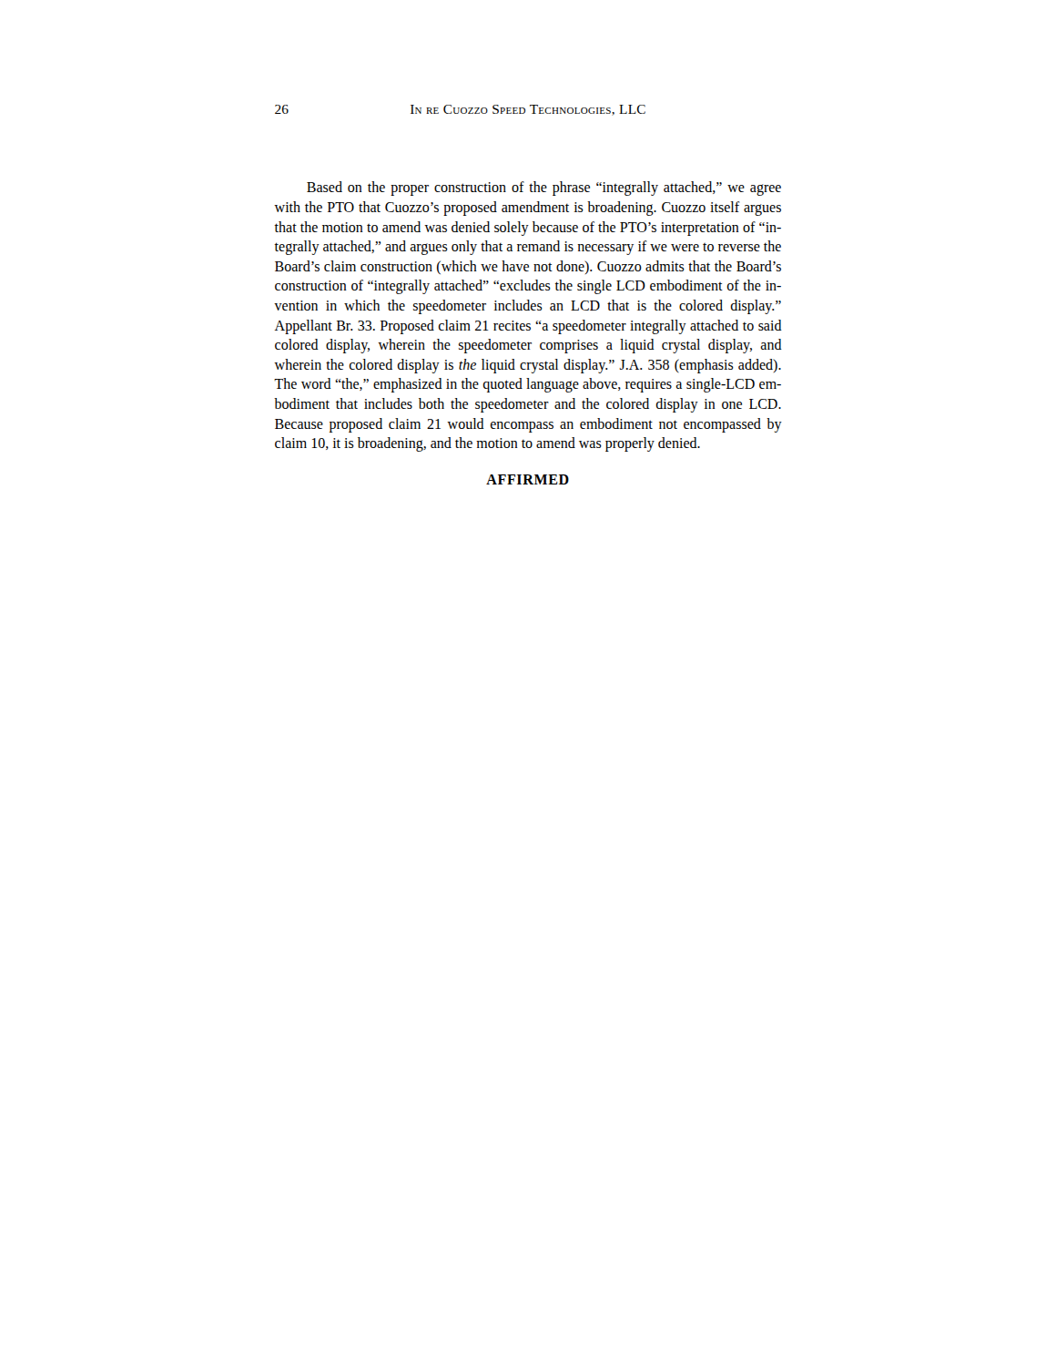26 In re Cuozzo Speed Technologies, LLC
Based on the proper construction of the phrase “integrally attached,” we agree with the PTO that Cuozzo’s proposed amendment is broadening. Cuozzo itself argues that the motion to amend was denied solely because of the PTO’s interpretation of “integrally attached,” and argues only that a remand is necessary if we were to reverse the Board’s claim construction (which we have not done). Cuozzo admits that the Board’s construction of “integrally attached” “excludes the single LCD embodiment of the invention in which the speedometer includes an LCD that is the colored display.” Appellant Br. 33. Proposed claim 21 recites “a speedometer integrally attached to said colored display, wherein the speedometer comprises a liquid crystal display, and wherein the colored display is the liquid crystal display.” J.A. 358 (emphasis added). The word “the,” emphasized in the quoted language above, requires a single-LCD embodiment that includes both the speedometer and the colored display in one LCD. Because proposed claim 21 would encompass an embodiment not encompassed by claim 10, it is broadening, and the motion to amend was properly denied.
AFFIRMED